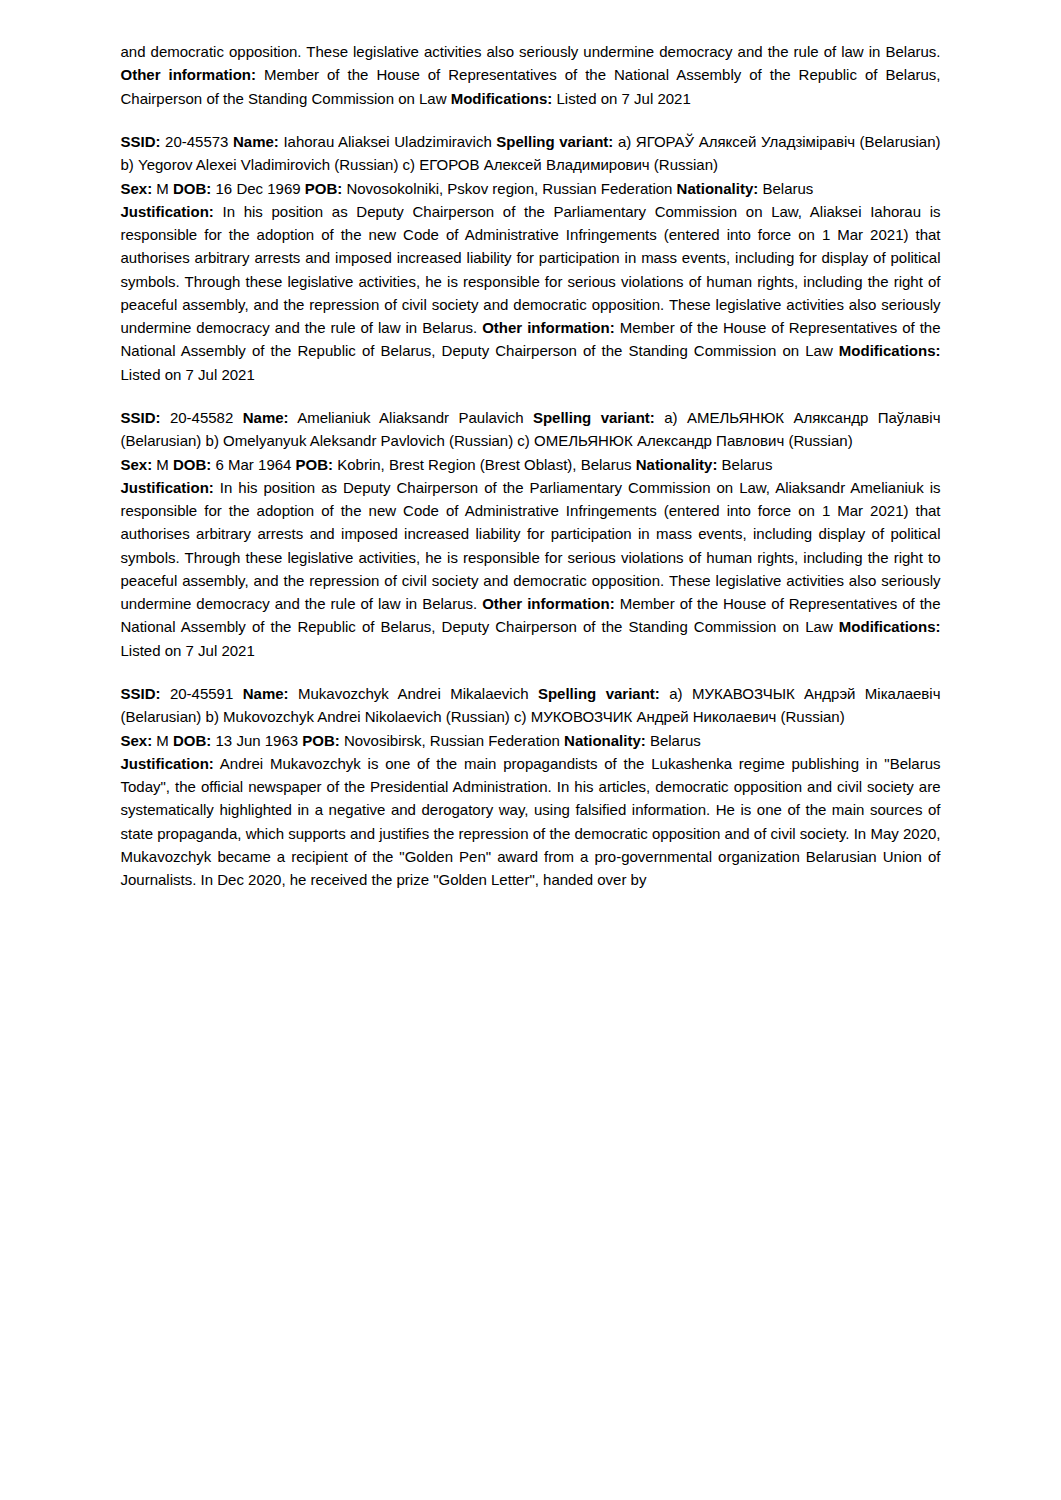and democratic opposition. These legislative activities also seriously undermine democracy and the rule of law in Belarus. Other information: Member of the House of Representatives of the National Assembly of the Republic of Belarus, Chairperson of the Standing Commission on Law Modifications: Listed on 7 Jul 2021
SSID: 20-45573 Name: Iahorau Aliaksei Uladzimiravich Spelling variant: a) ЯГОРАЎ Аляксей Уладзіміравіч (Belarusian) b) Yegorov Alexei Vladimirovich (Russian) c) ЕГОРОВ Алексей Владимирович (Russian)
Sex: M DOB: 16 Dec 1969 POB: Novosokolniki, Pskov region, Russian Federation Nationality: Belarus
Justification: In his position as Deputy Chairperson of the Parliamentary Commission on Law, Aliaksei Iahorau is responsible for the adoption of the new Code of Administrative Infringements (entered into force on 1 Mar 2021) that authorises arbitrary arrests and imposed increased liability for participation in mass events, including for display of political symbols. Through these legislative activities, he is responsible for serious violations of human rights, including the right of peaceful assembly, and the repression of civil society and democratic opposition. These legislative activities also seriously undermine democracy and the rule of law in Belarus. Other information: Member of the House of Representatives of the National Assembly of the Republic of Belarus, Deputy Chairperson of the Standing Commission on Law Modifications: Listed on 7 Jul 2021
SSID: 20-45582 Name: Amelianiuk Aliaksandr Paulavich Spelling variant: a) АМЕЛЬЯНЮК Аляксандр Паўлавіч (Belarusian) b) Omelyanyuk Aleksandr Pavlovich (Russian) c) ОМЕЛЬЯНЮК Александр Павлович (Russian)
Sex: M DOB: 6 Mar 1964 POB: Kobrin, Brest Region (Brest Oblast), Belarus Nationality: Belarus
Justification: In his position as Deputy Chairperson of the Parliamentary Commission on Law, Aliaksandr Amelianiuk is responsible for the adoption of the new Code of Administrative Infringements (entered into force on 1 Mar 2021) that authorises arbitrary arrests and imposed increased liability for participation in mass events, including display of political symbols. Through these legislative activities, he is responsible for serious violations of human rights, including the right to peaceful assembly, and the repression of civil society and democratic opposition. These legislative activities also seriously undermine democracy and the rule of law in Belarus. Other information: Member of the House of Representatives of the National Assembly of the Republic of Belarus, Deputy Chairperson of the Standing Commission on Law Modifications: Listed on 7 Jul 2021
SSID: 20-45591 Name: Mukavozchyk Andrei Mikalaevich Spelling variant: a) МУКАВОЗЧЫК Андрэй Мікалаевіч (Belarusian) b) Mukovozchyk Andrei Nikolaevich (Russian) c) МУКОВОЗЧИК Андрей Николаевич (Russian)
Sex: M DOB: 13 Jun 1963 POB: Novosibirsk, Russian Federation Nationality: Belarus
Justification: Andrei Mukavozchyk is one of the main propagandists of the Lukashenka regime publishing in "Belarus Today", the official newspaper of the Presidential Administration. In his articles, democratic opposition and civil society are systematically highlighted in a negative and derogatory way, using falsified information. He is one of the main sources of state propaganda, which supports and justifies the repression of the democratic opposition and of civil society. In May 2020, Mukavozchyk became a recipient of the "Golden Pen" award from a pro-governmental organization Belarusian Union of Journalists. In Dec 2020, he received the prize "Golden Letter", handed over by